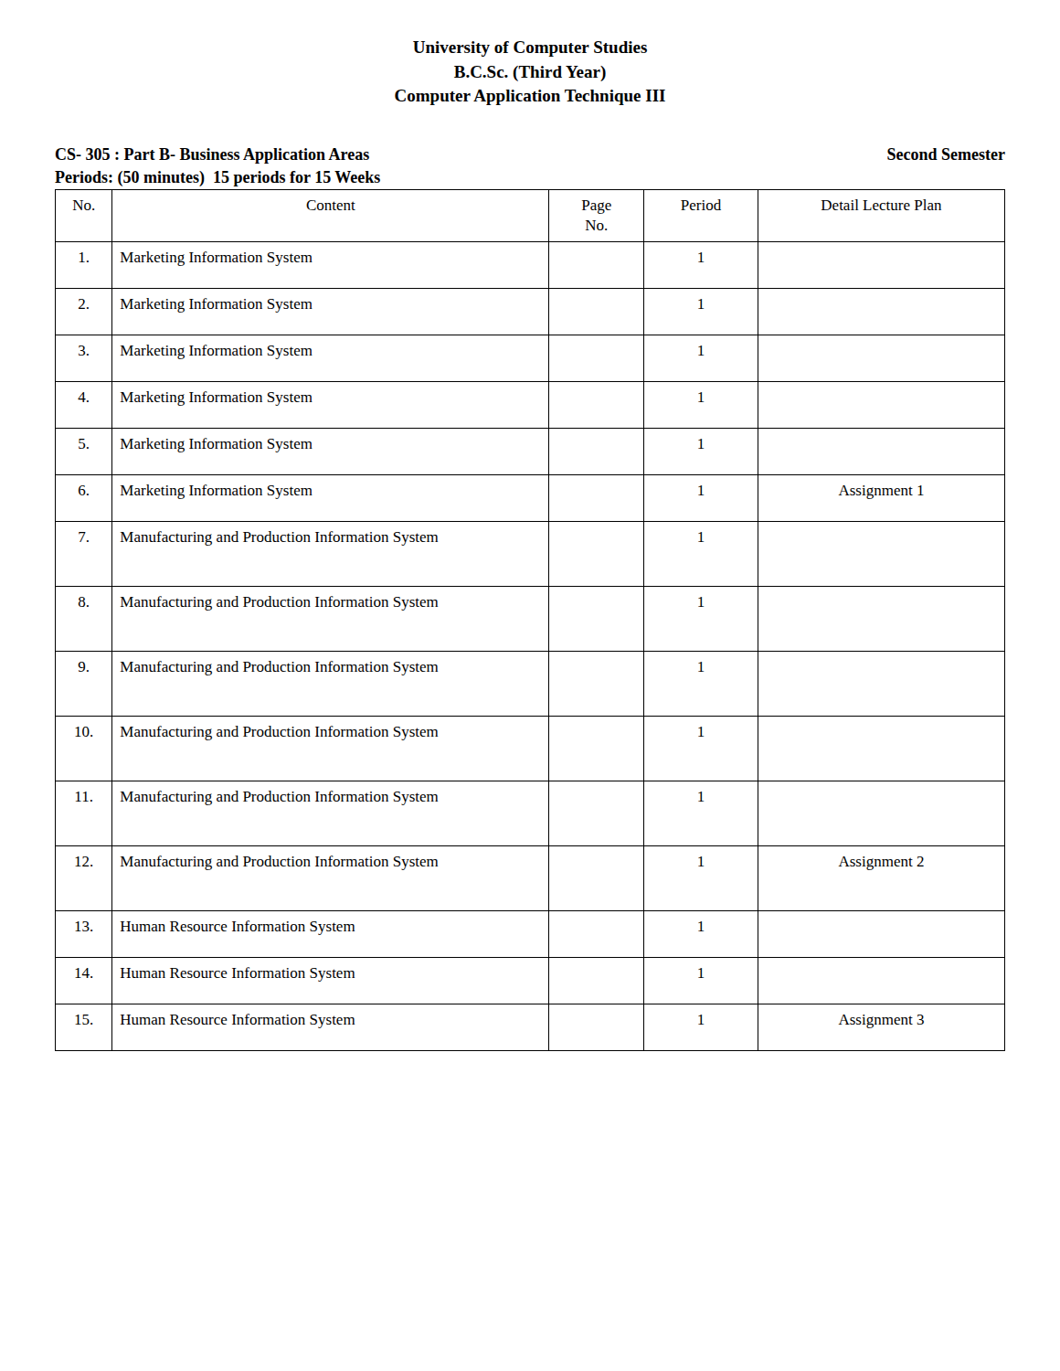University of Computer Studies
B.C.Sc. (Third Year)
Computer Application Technique III
CS- 305 : Part B- Business Application Areas Second Semester
Periods: (50 minutes) 15 periods for 15 Weeks
| No. | Content | Page No. | Period | Detail Lecture Plan |
| --- | --- | --- | --- | --- |
| 1. | Marketing Information System | | 1 | |
| 2. | Marketing Information System | | 1 | |
| 3. | Marketing Information System | | 1 | |
| 4. | Marketing Information System | | 1 | |
| 5. | Marketing Information System | | 1 | |
| 6. | Marketing Information System | | 1 | Assignment 1 |
| 7. | Manufacturing and Production Information System | | 1 | |
| 8. | Manufacturing and Production Information System | | 1 | |
| 9. | Manufacturing and Production Information System | | 1 | |
| 10. | Manufacturing and Production Information System | | 1 | |
| 11. | Manufacturing and Production Information System | | 1 | |
| 12. | Manufacturing and Production Information System | | 1 | Assignment 2 |
| 13. | Human Resource Information System | | 1 | |
| 14. | Human Resource Information System | | 1 | |
| 15. | Human Resource Information System | | 1 | Assignment 3 |